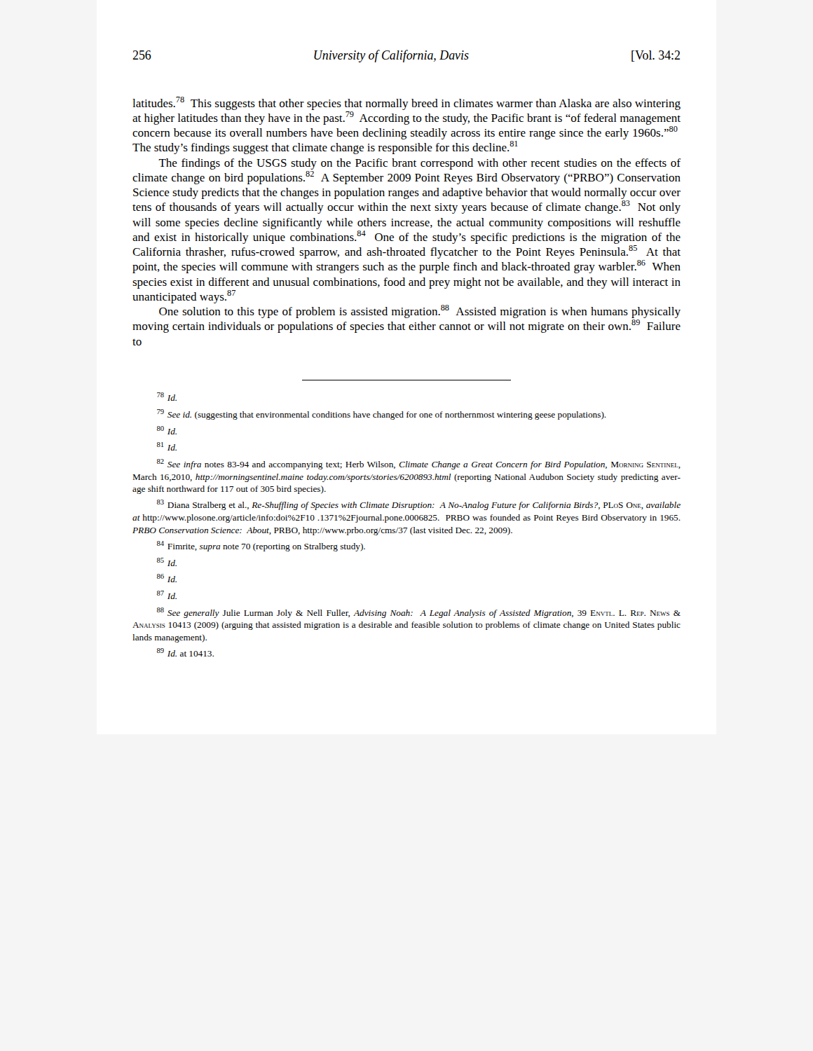256 University of California, Davis [Vol. 34:2
latitudes.78 This suggests that other species that normally breed in climates warmer than Alaska are also wintering at higher latitudes than they have in the past.79 According to the study, the Pacific brant is “of federal management concern because its overall numbers have been declining steadily across its entire range since the early 1960s.”80 The study’s findings suggest that climate change is responsible for this decline.81
The findings of the USGS study on the Pacific brant correspond with other recent studies on the effects of climate change on bird populations.82 A September 2009 Point Reyes Bird Observatory (“PRBO”) Conservation Science study predicts that the changes in population ranges and adaptive behavior that would normally occur over tens of thousands of years will actually occur within the next sixty years because of climate change.83 Not only will some species decline significantly while others increase, the actual community compositions will reshuffle and exist in historically unique combinations.84 One of the study’s specific predictions is the migration of the California thrasher, rufus-crowed sparrow, and ash-throated flycatcher to the Point Reyes Peninsula.85 At that point, the species will commune with strangers such as the purple finch and black-throated gray warbler.86 When species exist in different and unusual combinations, food and prey might not be available, and they will interact in unanticipated ways.87
One solution to this type of problem is assisted migration.88 Assisted migration is when humans physically moving certain individuals or populations of species that either cannot or will not migrate on their own.89 Failure to
78 Id.
79 See id. (suggesting that environmental conditions have changed for one of northernmost wintering geese populations).
80 Id.
81 Id.
82 See infra notes 83-94 and accompanying text; Herb Wilson, Climate Change a Great Concern for Bird Population, Morning Sentinel, March 16,2010, http://morningsentinel.maine today.com/sports/stories/6200893.html (reporting National Audubon Society study predicting average shift northward for 117 out of 305 bird species).
83 Diana Stralberg et al., Re-Shuffling of Species with Climate Disruption: A No-Analog Future for California Birds?, PLoS One, available at http://www.plosone.org/article/info:doi%2F10 .1371%2Fjournal.pone.0006825. PRBO was founded as Point Reyes Bird Observatory in 1965. PRBO Conservation Science: About, PRBO, http://www.prbo.org/cms/37 (last visited Dec. 22, 2009).
84 Fimrite, supra note 70 (reporting on Stralberg study).
85 Id.
86 Id.
87 Id.
88 See generally Julie Lurman Joly & Nell Fuller, Advising Noah: A Legal Analysis of Assisted Migration, 39 Envtl. L. Rep. News & Analysis 10413 (2009) (arguing that assisted migration is a desirable and feasible solution to problems of climate change on United States public lands management).
89 Id. at 10413.